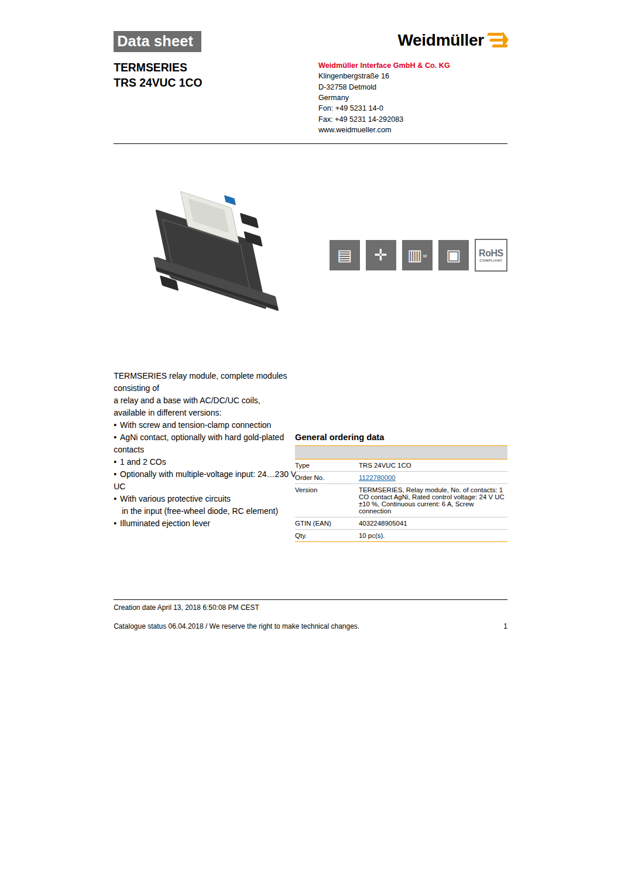Data sheet
Weidmüller
TERMSERIES
TRS 24VUC 1CO
Weidmüller Interface GmbH & Co. KG
Klingenbergstraße 16
D-32758 Detmold
Germany
Fon: +49 5231 14-0
Fax: +49 5231 14-292083
www.weidmueller.com
▤
✛
▥W
▣
RoHS COMPLIANT
TERMSERIES relay module, complete modules consisting of
a relay and a base with AC/DC/UC coils,
available in different versions:
With screw and tension-clamp connection
AgNi contact, optionally with hard gold-plated contacts
1 and 2 COs
Optionally with multiple-voltage input: 24…230 V UC
With various protective circuits
in the input (free-wheel diode, RC element)
Illuminated ejection lever
General ordering data
| Type | TRS 24VUC 1CO |
| Order No. | 1122780000 |
| Version | TERMSERIES, Relay module, No. of contacts: 1 CO contact AgNi, Rated control voltage: 24 V UC ±10 %, Continuous current: 6 A, Screw connection |
| GTIN (EAN) | 4032248905041 |
| Qty. | 10 pc(s). |
Creation date April 13, 2018 6:50:08 PM CEST
Catalogue status 06.04.2018 / We reserve the right to make technical changes. 1